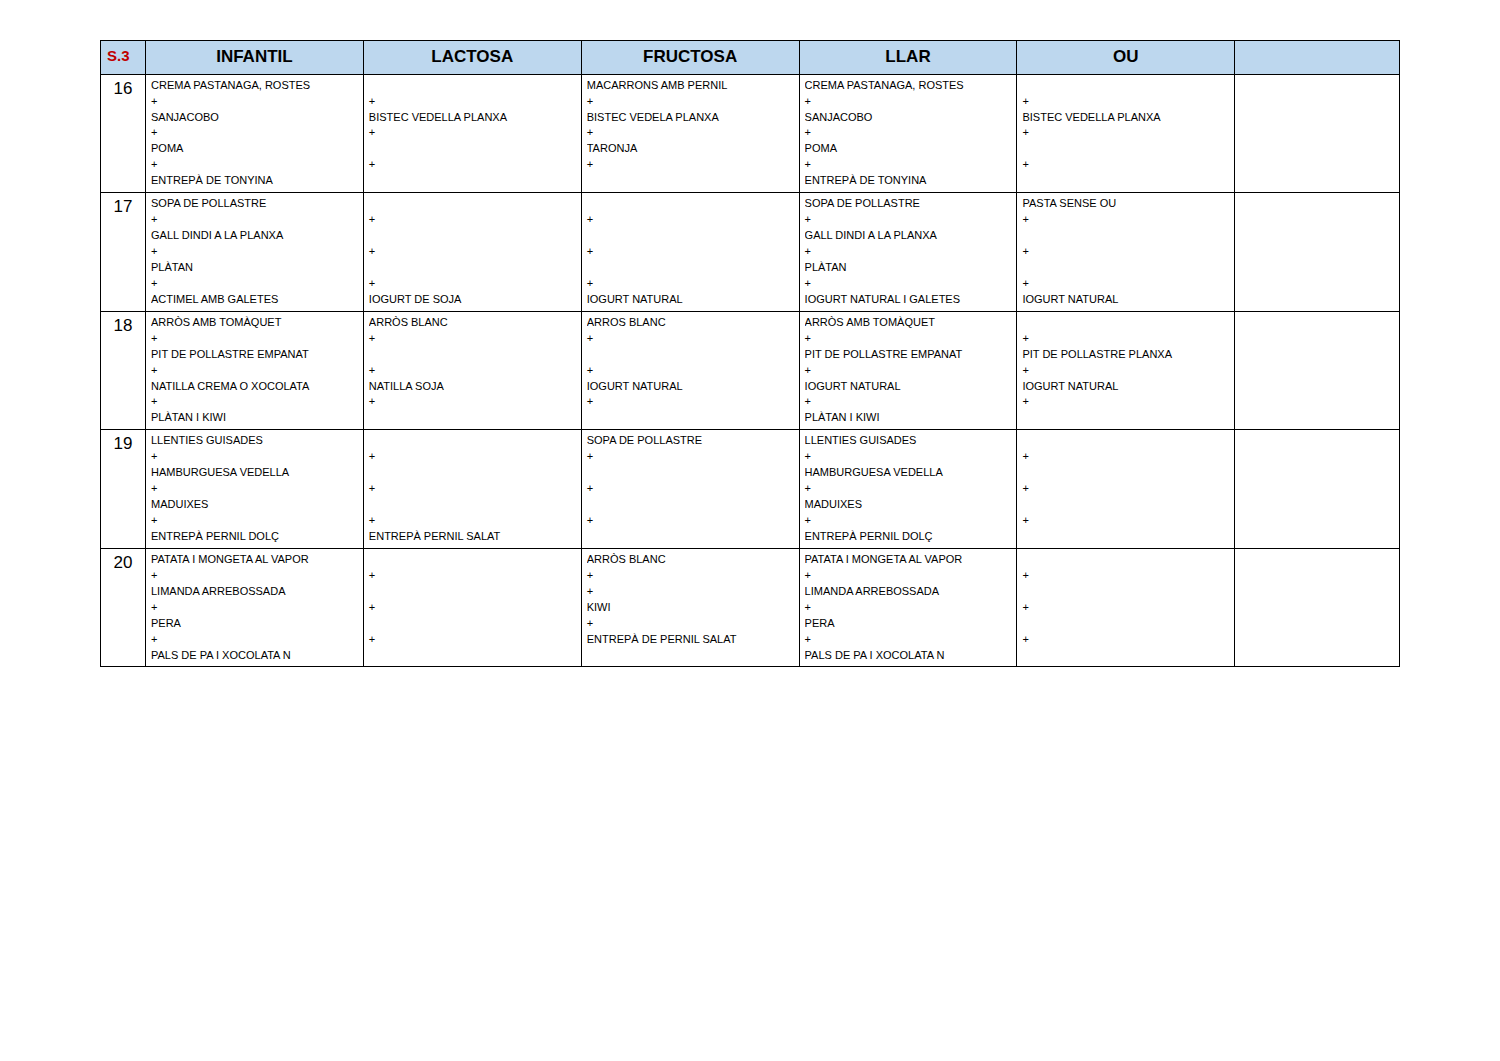| S.3 | INFANTIL | LACTOSA | FRUCTOSA | LLAR | OU | |
| --- | --- | --- | --- | --- | --- | --- |
| 16 | CREMA PASTANAGA, ROSTES + SANJACOBO + POMA + ENTREPÀ DE TONYINA | + BISTEC VEDELLA PLANXA + + | MACARRONS AMB PERNIL + BISTEC VEDELA PLANXA + TARONJA + | CREMA PASTANAGA, ROSTES + SANJACOBO + POMA + ENTREPÀ DE TONYINA | + BISTEC VEDELLA PLANXA + + | |
| 17 | SOPA DE POLLASTRE + GALL DINDI A LA PLANXA + PLÀTAN + ACTIMEL AMB GALETES | + + + IOGURT DE SOJA | + + + IOGURT NATURAL | SOPA DE POLLASTRE + GALL DINDI A LA PLANXA + PLÀTAN + IOGURT NATURAL I GALETES | PASTA SENSE OU + + + IOGURT NATURAL | |
| 18 | ARRÒS AMB TOMÀQUET + PIT DE POLLASTRE EMPANAT + NATILLA CREMA O XOCOLATA + PLÀTAN I KIWI | ARRÒS BLANC + + NATILLA SOJA + | ARROS BLANC + + IOGURT NATURAL + | ARRÒS AMB TOMÀQUET + PIT DE POLLASTRE EMPANAT + IOGURT NATURAL + PLÀTAN I KIWI | + PIT DE POLLASTRE PLANXA + IOGURT NATURAL + | |
| 19 | LLENTIES GUISADES + HAMBURGUESA VEDELLA + MADUIXES + ENTREPÀ PERNIL DOLÇ | + + + ENTREPÀ PERNIL SALAT | SOPA DE POLLASTRE + + + | LLENTIES GUISADES + HAMBURGUESA VEDELLA + MADUIXES + ENTREPÀ PERNIL DOLÇ | + + + | |
| 20 | PATATA I MONGETA AL VAPOR + LIMANDA ARREBOSSADA + PERA + PALS DE PA I XOCOLATA N | + + + | ARRÒS BLANC + + KIWI + ENTREPÀ DE PERNIL SALAT | PATATA I MONGETA AL VAPOR + LIMANDA ARREBOSSADA + PERA + PALS DE PA I XOCOLATA N | + + + | |